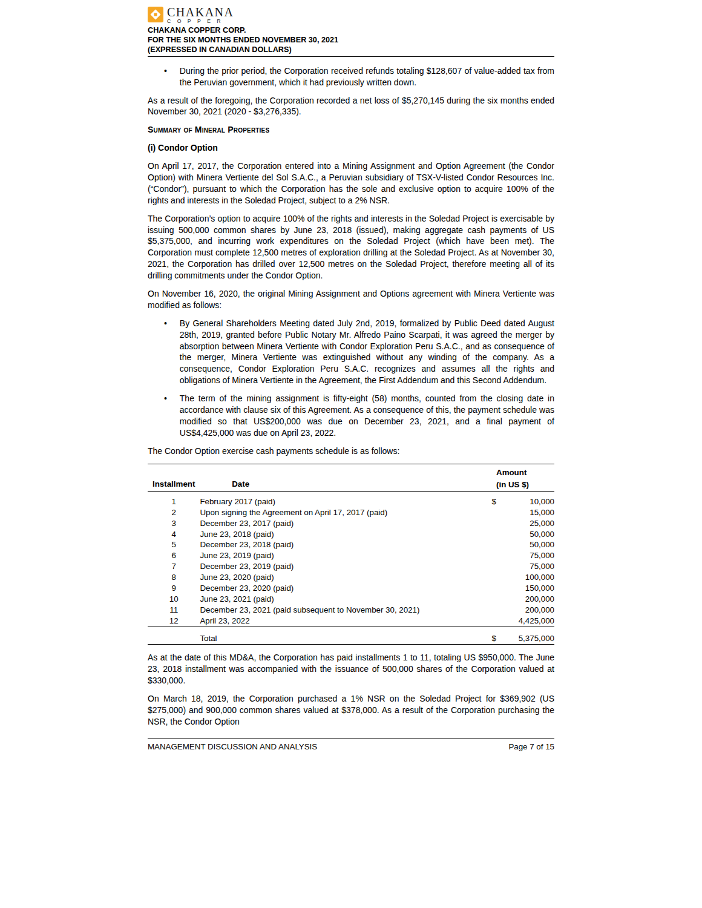CHAKANA
C O P P E R
CHAKANA COPPER CORP.
FOR THE SIX MONTHS ENDED NOVEMBER 30, 2021
(EXPRESSED IN CANADIAN DOLLARS)
During the prior period, the Corporation received refunds totaling $128,607 of value-added tax from the Peruvian government, which it had previously written down.
As a result of the foregoing, the Corporation recorded a net loss of $5,270,145 during the six months ended November 30, 2021 (2020 - $3,276,335).
Summary of Mineral Properties
(i) Condor Option
On April 17, 2017, the Corporation entered into a Mining Assignment and Option Agreement (the Condor Option) with Minera Vertiente del Sol S.A.C., a Peruvian subsidiary of TSX-V-listed Condor Resources Inc. (“Condor”), pursuant to which the Corporation has the sole and exclusive option to acquire 100% of the rights and interests in the Soledad Project, subject to a 2% NSR.
The Corporation’s option to acquire 100% of the rights and interests in the Soledad Project is exercisable by issuing 500,000 common shares by June 23, 2018 (issued), making aggregate cash payments of US $5,375,000, and incurring work expenditures on the Soledad Project (which have been met). The Corporation must complete 12,500 metres of exploration drilling at the Soledad Project. As at November 30, 2021, the Corporation has drilled over 12,500 metres on the Soledad Project, therefore meeting all of its drilling commitments under the Condor Option.
On November 16, 2020, the original Mining Assignment and Options agreement with Minera Vertiente was modified as follows:
By General Shareholders Meeting dated July 2nd, 2019, formalized by Public Deed dated August 28th, 2019, granted before Public Notary Mr. Alfredo Paino Scarpati, it was agreed the merger by absorption between Minera Vertiente with Condor Exploration Peru S.A.C., and as consequence of the merger, Minera Vertiente was extinguished without any winding of the company. As a consequence, Condor Exploration Peru S.A.C. recognizes and assumes all the rights and obligations of Minera Vertiente in the Agreement, the First Addendum and this Second Addendum.
The term of the mining assignment is fifty-eight (58) months, counted from the closing date in accordance with clause six of this Agreement. As a consequence of this, the payment schedule was modified so that US$200,000 was due on December 23, 2021, and a final payment of US$4,425,000 was due on April 23, 2022.
The Condor Option exercise cash payments schedule is as follows:
| | | | Amount |
| --- | --- | --- | --- |
| Installment | Date | | (in US $) |
| 1 | February 2017 (paid) | $ | 10,000 |
| 2 | Upon signing the Agreement on April 17, 2017 (paid) | | 15,000 |
| 3 | December 23, 2017 (paid) | | 25,000 |
| 4 | June 23, 2018 (paid) | | 50,000 |
| 5 | December 23, 2018 (paid) | | 50,000 |
| 6 | June 23, 2019 (paid) | | 75,000 |
| 7 | December 23, 2019 (paid) | | 75,000 |
| 8 | June 23, 2020 (paid) | | 100,000 |
| 9 | December 23, 2020 (paid) | | 150,000 |
| 10 | June 23, 2021 (paid) | | 200,000 |
| 11 | December 23, 2021 (paid subsequent to November 30, 2021) | | 200,000 |
| 12 | April 23, 2022 | | 4,425,000 |
| | Total | $ | 5,375,000 |
As at the date of this MD&A, the Corporation has paid installments 1 to 11, totaling US $950,000. The June 23, 2018 installment was accompanied with the issuance of 500,000 shares of the Corporation valued at $330,000.
On March 18, 2019, the Corporation purchased a 1% NSR on the Soledad Project for $369,902 (US $275,000) and 900,000 common shares valued at $378,000. As a result of the Corporation purchasing the NSR, the Condor Option
MANAGEMENT DISCUSSION AND ANALYSIS
Page 7 of 15